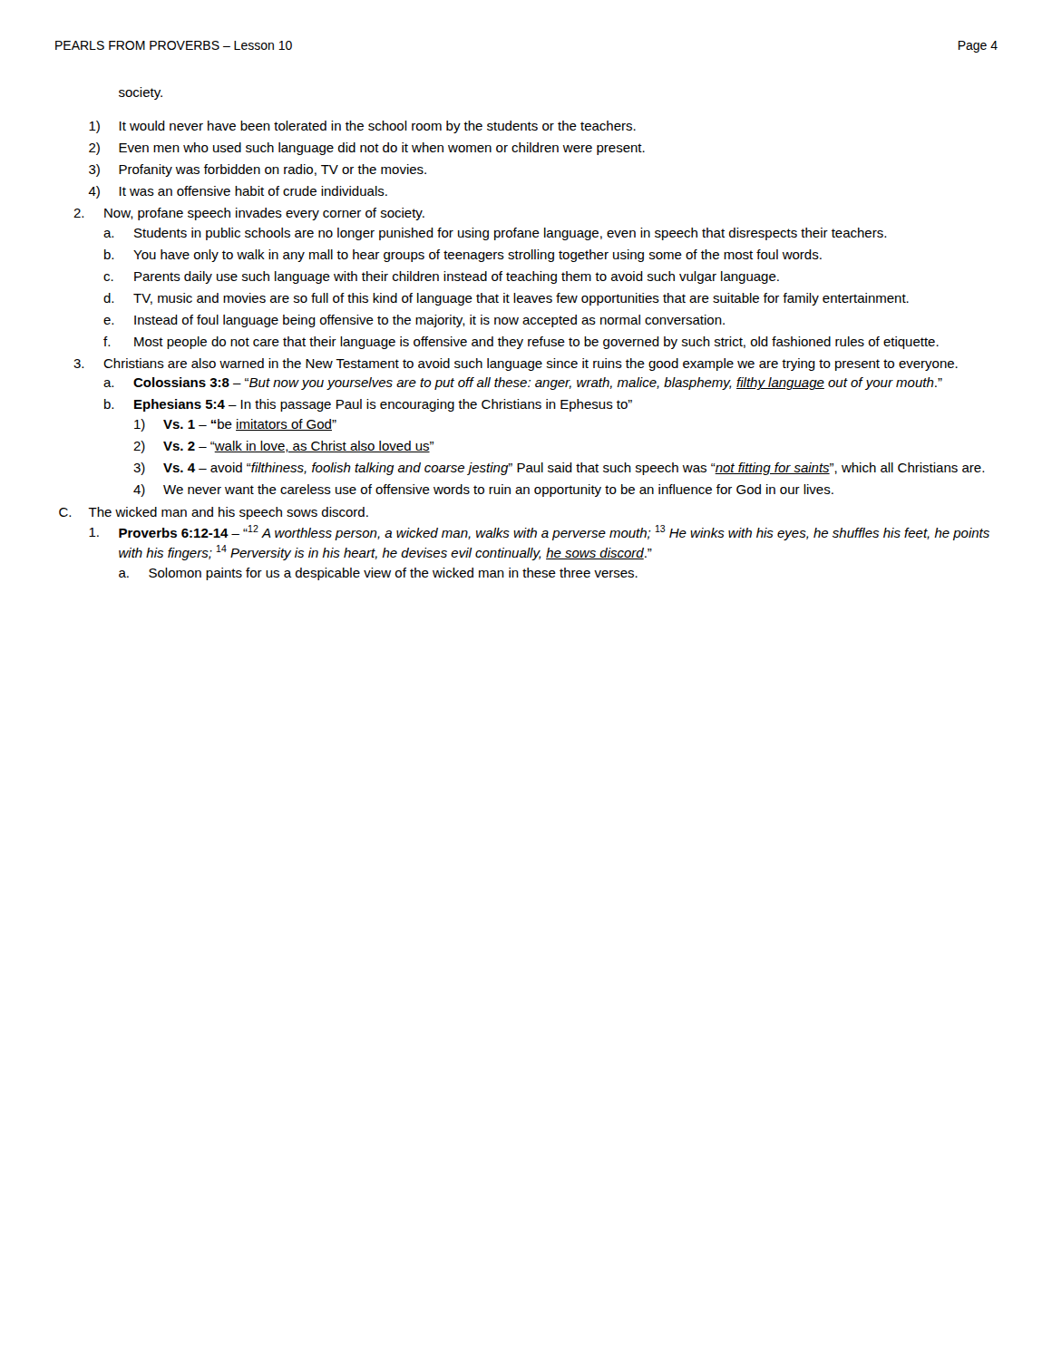PEARLS FROM PROVERBS – Lesson 10 Page 4
society.
1) It would never have been tolerated in the school room by the students or the teachers.
2) Even men who used such language did not do it when women or children were present.
3) Profanity was forbidden on radio, TV or the movies.
4) It was an offensive habit of crude individuals.
2. Now, profane speech invades every corner of society.
a. Students in public schools are no longer punished for using profane language, even in speech that disrespects their teachers.
b. You have only to walk in any mall to hear groups of teenagers strolling together using some of the most foul words.
c. Parents daily use such language with their children instead of teaching them to avoid such vulgar language.
d. TV, music and movies are so full of this kind of language that it leaves few opportunities that are suitable for family entertainment.
e. Instead of foul language being offensive to the majority, it is now accepted as normal conversation.
f. Most people do not care that their language is offensive and they refuse to be governed by such strict, old fashioned rules of etiquette.
3. Christians are also warned in the New Testament to avoid such language since it ruins the good example we are trying to present to everyone.
a. Colossians 3:8 – “But now you yourselves are to put off all these: anger, wrath, malice, blasphemy, filthy language out of your mouth.”
b. Ephesians 5:4 – In this passage Paul is encouraging the Christians in Ephesus to”
1) Vs. 1 – “be imitators of God”
2) Vs. 2 – “walk in love, as Christ also loved us”
3) Vs. 4 – avoid “filthiness, foolish talking and coarse jesting” Paul said that such speech was “not fitting for saints”, which all Christians are.
4) We never want the careless use of offensive words to ruin an opportunity to be an influence for God in our lives.
C. The wicked man and his speech sows discord.
1. Proverbs 6:12-14 – “12 A worthless person, a wicked man, walks with a perverse mouth; 13 He winks with his eyes, he shuffles his feet, he points with his fingers; 14 Perversity is in his heart, he devises evil continually, he sows discord.”
a. Solomon paints for us a despicable view of the wicked man in these three verses.